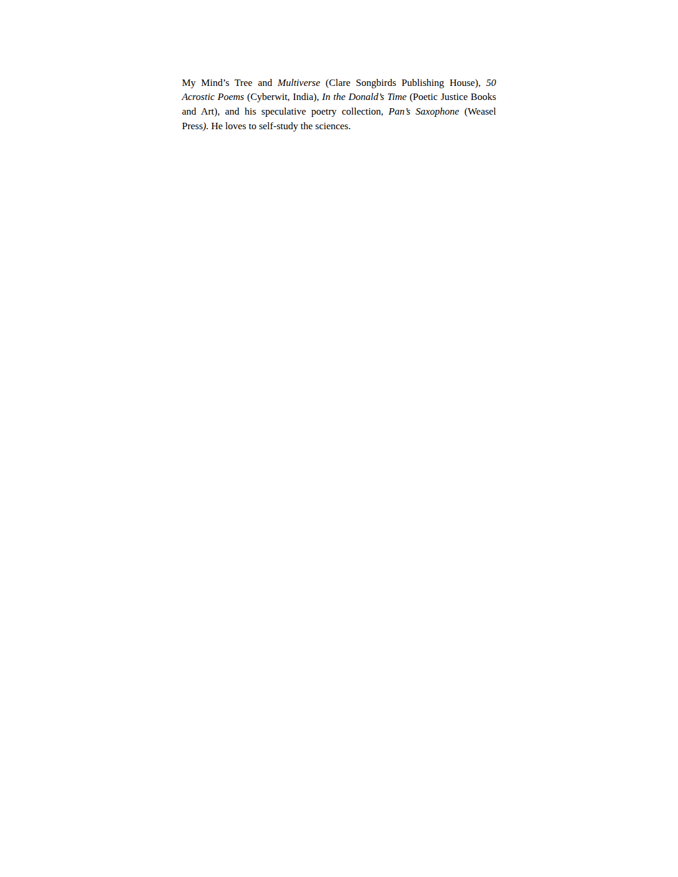My Mind’s Tree and Multiverse (Clare Songbirds Publishing House), 50 Acrostic Poems (Cyberwit, India), In the Donald’s Time (Poetic Justice Books and Art), and his speculative poetry collection, Pan’s Saxophone (Weasel Press). He loves to self-study the sciences.